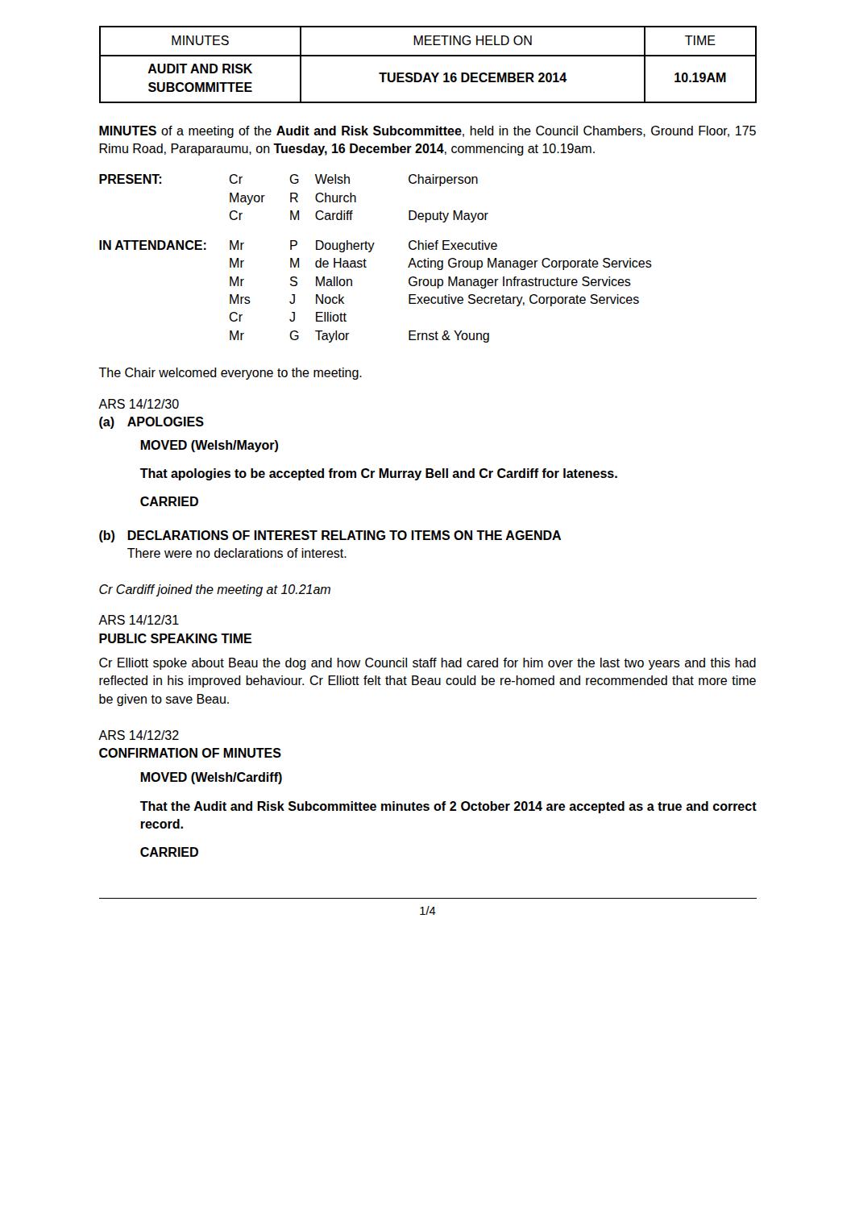| MINUTES | MEETING HELD ON | TIME |
| --- | --- | --- |
| AUDIT AND RISK SUBCOMMITTEE | TUESDAY 16 DECEMBER 2014 | 10.19AM |
MINUTES of a meeting of the Audit and Risk Subcommittee, held in the Council Chambers, Ground Floor, 175 Rimu Road, Paraparaumu, on Tuesday, 16 December 2014, commencing at 10.19am.
| PRESENT: | Cr | G | Welsh | Chairperson |
| | Mayor | R | Church | |
| | Cr | M | Cardiff | Deputy Mayor |
| IN ATTENDANCE: | Mr | P | Dougherty | Chief Executive |
| | Mr | M | de Haast | Acting Group Manager Corporate Services |
| | Mr | S | Mallon | Group Manager Infrastructure Services |
| | Mrs | J | Nock | Executive Secretary, Corporate Services |
| | Cr | J | Elliott | |
| | Mr | G | Taylor | Ernst & Young |
The Chair welcomed everyone to the meeting.
ARS 14/12/30
(a)
APOLOGIES
MOVED (Welsh/Mayor)
That apologies to be accepted from Cr Murray Bell and Cr Cardiff for lateness.
CARRIED
(b)
DECLARATIONS OF INTEREST RELATING TO ITEMS ON THE AGENDA
There were no declarations of interest.
Cr Cardiff joined the meeting at 10.21am
ARS 14/12/31
PUBLIC SPEAKING TIME
Cr Elliott spoke about Beau the dog and how Council staff had cared for him over the last two years and this had reflected in his improved behaviour. Cr Elliott felt that Beau could be re-homed and recommended that more time be given to save Beau.
ARS 14/12/32
CONFIRMATION OF MINUTES
MOVED (Welsh/Cardiff)
That the Audit and Risk Subcommittee minutes of 2 October 2014 are accepted as a true and correct record.
CARRIED
1/4